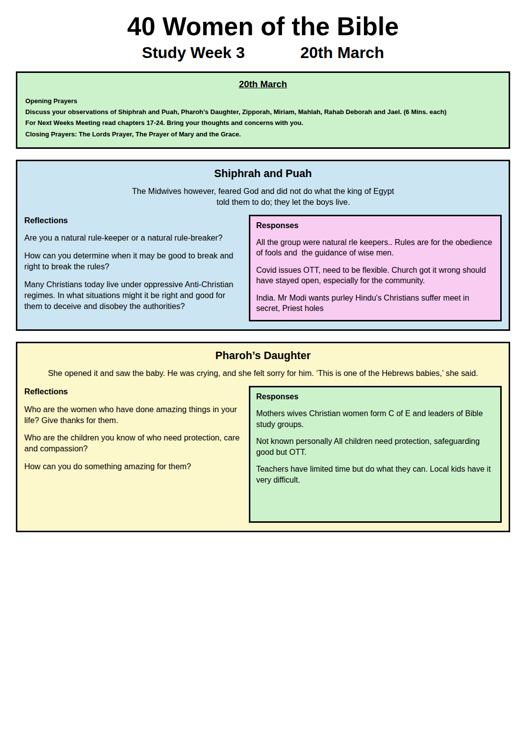40 Women of the Bible
Study Week 3 20th March
20th March
Opening Prayers
Discuss your observations of Shiphrah and Puah, Pharoh’s Daughter, Zipporah, Miriam, Mahlah, Rahab Deborah and Jael. (6 Mins. each)
For Next Weeks Meeting read chapters 17-24. Bring your thoughts and concerns with you.
Closing Prayers: The Lords Prayer, The Prayer of Mary and the Grace.
Shiphrah and Puah
The Midwives however, feared God and did not do what the king of Egypt told them to do; they let the boys live.
Reflections
Are you a natural rule-keeper or a natural rule-breaker?
How can you determine when it may be good to break and right to break the rules?
Many Christians today live under oppressive Anti-Christian regimes. In what situations might it be right and good for them to deceive and disobey the authorities?
Responses
All the group were natural rle keepers.. Rules are for the obedience of fools and the guidance of wise men.
Covid issues OTT, need to be flexible. Church got it wrong should have stayed open, especially for the community.
India. Mr Modi wants purley Hindu's Christians suffer meet in secret, Priest holes
Pharoh’s Daughter
She opened it and saw the baby. He was crying, and she felt sorry for him. ‘This is one of the Hebrews babies,’ she said.
Reflections
Who are the women who have done amazing things in your life? Give thanks for them.
Who are the children you know of who need protection, care and compassion?
How can you do something amazing for them?
Responses
Mothers wives Christian women form C of E and leaders of Bible study groups.
Not known personally All children need protection, safeguarding good but OTT.
Teachers have limited time but do what they can. Local kids have it very difficult.